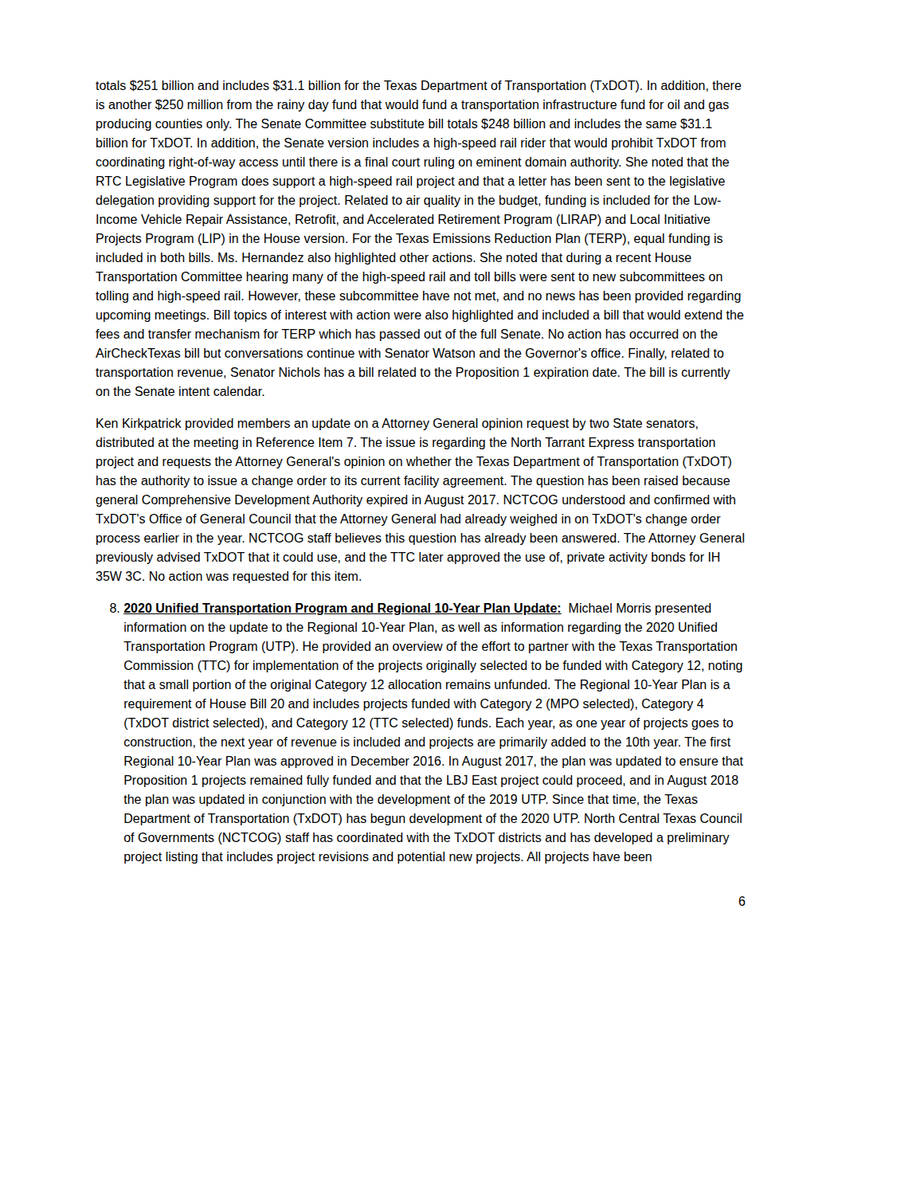totals $251 billion and includes $31.1 billion for the Texas Department of Transportation (TxDOT). In addition, there is another $250 million from the rainy day fund that would fund a transportation infrastructure fund for oil and gas producing counties only. The Senate Committee substitute bill totals $248 billion and includes the same $31.1 billion for TxDOT. In addition, the Senate version includes a high-speed rail rider that would prohibit TxDOT from coordinating right-of-way access until there is a final court ruling on eminent domain authority. She noted that the RTC Legislative Program does support a high-speed rail project and that a letter has been sent to the legislative delegation providing support for the project. Related to air quality in the budget, funding is included for the Low-Income Vehicle Repair Assistance, Retrofit, and Accelerated Retirement Program (LIRAP) and Local Initiative Projects Program (LIP) in the House version. For the Texas Emissions Reduction Plan (TERP), equal funding is included in both bills. Ms. Hernandez also highlighted other actions. She noted that during a recent House Transportation Committee hearing many of the high-speed rail and toll bills were sent to new subcommittees on tolling and high-speed rail. However, these subcommittee have not met, and no news has been provided regarding upcoming meetings. Bill topics of interest with action were also highlighted and included a bill that would extend the fees and transfer mechanism for TERP which has passed out of the full Senate. No action has occurred on the AirCheckTexas bill but conversations continue with Senator Watson and the Governor's office. Finally, related to transportation revenue, Senator Nichols has a bill related to the Proposition 1 expiration date. The bill is currently on the Senate intent calendar.
Ken Kirkpatrick provided members an update on a Attorney General opinion request by two State senators, distributed at the meeting in Reference Item 7. The issue is regarding the North Tarrant Express transportation project and requests the Attorney General's opinion on whether the Texas Department of Transportation (TxDOT) has the authority to issue a change order to its current facility agreement. The question has been raised because general Comprehensive Development Authority expired in August 2017. NCTCOG understood and confirmed with TxDOT's Office of General Council that the Attorney General had already weighed in on TxDOT's change order process earlier in the year. NCTCOG staff believes this question has already been answered. The Attorney General previously advised TxDOT that it could use, and the TTC later approved the use of, private activity bonds for IH 35W 3C. No action was requested for this item.
2020 Unified Transportation Program and Regional 10-Year Plan Update: Michael Morris presented information on the update to the Regional 10-Year Plan, as well as information regarding the 2020 Unified Transportation Program (UTP). He provided an overview of the effort to partner with the Texas Transportation Commission (TTC) for implementation of the projects originally selected to be funded with Category 12, noting that a small portion of the original Category 12 allocation remains unfunded. The Regional 10-Year Plan is a requirement of House Bill 20 and includes projects funded with Category 2 (MPO selected), Category 4 (TxDOT district selected), and Category 12 (TTC selected) funds. Each year, as one year of projects goes to construction, the next year of revenue is included and projects are primarily added to the 10th year. The first Regional 10-Year Plan was approved in December 2016. In August 2017, the plan was updated to ensure that Proposition 1 projects remained fully funded and that the LBJ East project could proceed, and in August 2018 the plan was updated in conjunction with the development of the 2019 UTP. Since that time, the Texas Department of Transportation (TxDOT) has begun development of the 2020 UTP. North Central Texas Council of Governments (NCTCOG) staff has coordinated with the TxDOT districts and has developed a preliminary project listing that includes project revisions and potential new projects. All projects have been
6